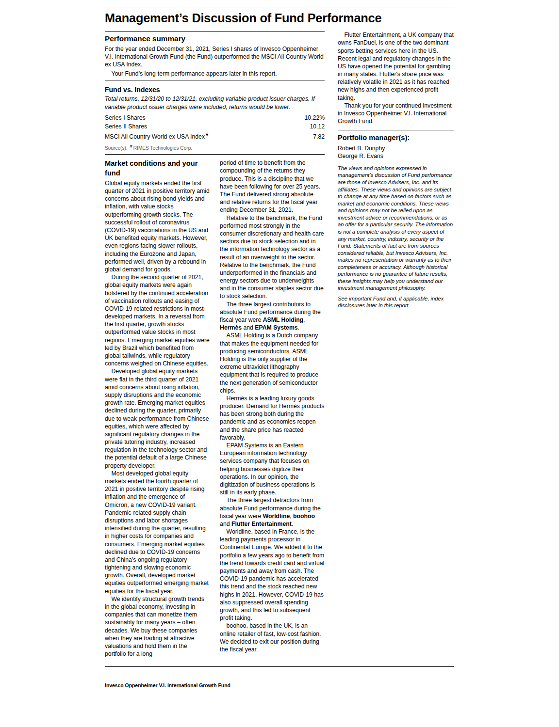Management’s Discussion of Fund Performance
Performance summary
For the year ended December 31, 2021, Series I shares of Invesco Oppenheimer V.I. International Growth Fund (the Fund) outperformed the MSCI All Country World ex USA Index.
Your Fund’s long-term performance appears later in this report.
Fund vs. Indexes
Total returns, 12/31/20 to 12/31/21, excluding variable product issuer charges. If variable product issuer charges were included, returns would be lower.
| Series I Shares | 10.22% |
| Series II Shares | 10.12 |
| MSCI All Country World ex USA Index ▼ | 7.82 |
Source(s): ▼RIMES Technologies Corp.
Market conditions and your fund
Global equity markets ended the first quarter of 2021 in positive territory amid concerns about rising bond yields and inflation, with value stocks outperforming growth stocks. The successful rollout of coronavirus (COVID-19) vaccinations in the US and UK benefited equity markets. However, even regions facing slower rollouts, including the Eurozone and Japan, performed well, driven by a rebound in global demand for goods.
During the second quarter of 2021, global equity markets were again bolstered by the continued acceleration of vaccination rollouts and easing of COVID-19-related restrictions in most developed markets. In a reversal from the first quarter, growth stocks outperformed value stocks in most regions. Emerging market equities were led by Brazil which benefited from global tailwinds, while regulatory concerns weighed on Chinese equities.
Developed global equity markets were flat in the third quarter of 2021 amid concerns about rising inflation, supply disruptions and the economic growth rate. Emerging market equities declined during the quarter, primarily due to weak performance from Chinese equities, which were affected by significant regulatory changes in the private tutoring industry, increased regulation in the technology sector and the potential default of a large Chinese property developer.
Most developed global equity markets ended the fourth quarter of 2021 in positive territory despite rising inflation and the emergence of Omicron, a new COVID-19 variant. Pandemic-related supply chain disruptions and labor shortages intensified during the quarter, resulting in higher costs for companies and consumers. Emerging market equities declined due to COVID-19 concerns and China’s ongoing regulatory tightening and slowing economic growth. Overall, developed market equities outperformed emerging market equities for the fiscal year.
We identify structural growth trends in the global economy, investing in companies that can monetize them sustainably for many years – often decades. We buy these companies when they are trading at attractive valuations and hold them in the portfolio for a long
period of time to benefit from the compounding of the returns they produce. This is a discipline that we have been following for over 25 years. The Fund delivered strong absolute and relative returns for the fiscal year ending December 31, 2021.
Relative to the benchmark, the Fund performed most strongly in the consumer discretionary and health care sectors due to stock selection and in the information technology sector as a result of an overweight to the sector. Relative to the benchmark, the Fund underperformed in the financials and energy sectors due to underweights and in the consumer staples sector due to stock selection.
The three largest contributors to absolute Fund performance during the fiscal year were ASML Holding, Hermès and EPAM Systems.
ASML Holding is a Dutch company that makes the equipment needed for producing semiconductors. ASML Holding is the only supplier of the extreme ultraviolet lithography equipment that is required to produce the next generation of semiconductor chips.
Hermès is a leading luxury goods producer. Demand for Hermès products has been strong both during the pandemic and as economies reopen and the share price has reacted favorably.
EPAM Systems is an Eastern European information technology services company that focuses on helping businesses digitize their operations. In our opinion, the digitization of business operations is still in its early phase.
The three largest detractors from absolute Fund performance during the fiscal year were Worldline, boohoo and Flutter Entertainment.
Worldline, based in France, is the leading payments processor in Continental Europe. We added it to the portfolio a few years ago to benefit from the trend towards credit card and virtual payments and away from cash. The COVID-19 pandemic has accelerated this trend and the stock reached new highs in 2021. However, COVID-19 has also suppressed overall spending growth, and this led to subsequent profit taking.
boohoo, based in the UK, is an online retailer of fast, low-cost fashion. We decided to exit our position during the fiscal year.
Flutter Entertainment, a UK company that owns FanDuel, is one of the two dominant sports betting services here in the US. Recent legal and regulatory changes in the US have opened the potential for gambling in many states. Flutter's share price was relatively volatile in 2021 as it has reached new highs and then experienced profit taking.
Thank you for your continued investment in Invesco Oppenheimer V.I. International Growth Fund.
Portfolio manager(s):
Robert B. Dunphy
George R. Evans
The views and opinions expressed in management’s discussion of Fund performance are those of Invesco Advisers, Inc. and its affiliates. These views and opinions are subject to change at any time based on factors such as market and economic conditions. These views and opinions may not be relied upon as investment advice or recommendations, or as an offer for a particular security. The information is not a complete analysis of every aspect of any market, country, industry, security or the Fund. Statements of fact are from sources considered reliable, but Invesco Advisers, Inc. makes no representation or warranty as to their completeness or accuracy. Although historical performance is no guarantee of future results, these insights may help you understand our investment management philosophy.
See important Fund and, if applicable, index disclosures later in this report.
Invesco Oppenheimer V.I. International Growth Fund